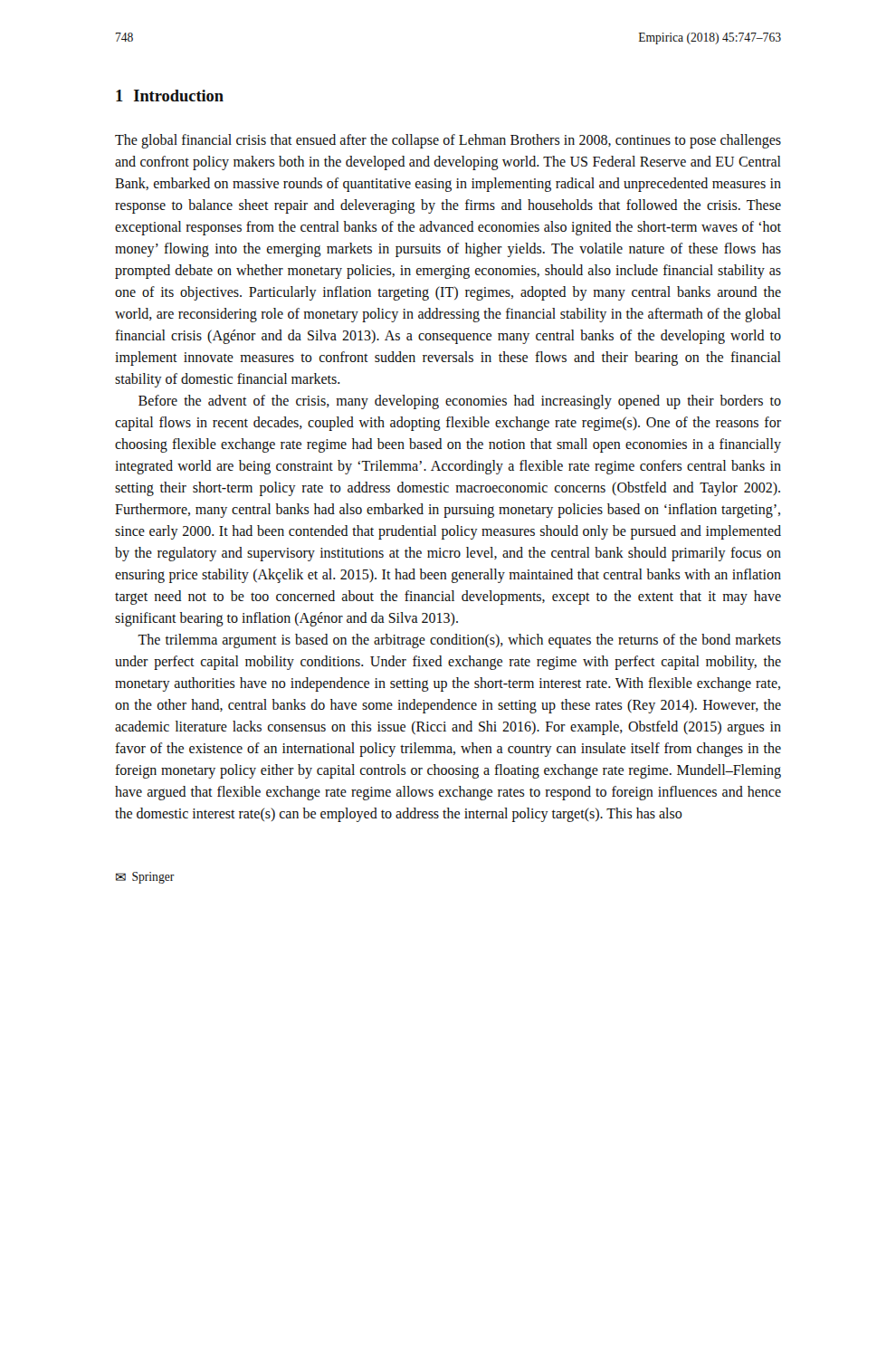748 Empirica (2018) 45:747–763
1 Introduction
The global financial crisis that ensued after the collapse of Lehman Brothers in 2008, continues to pose challenges and confront policy makers both in the developed and developing world. The US Federal Reserve and EU Central Bank, embarked on massive rounds of quantitative easing in implementing radical and unprecedented measures in response to balance sheet repair and deleveraging by the firms and households that followed the crisis. These exceptional responses from the central banks of the advanced economies also ignited the short-term waves of ‘hot money’ flowing into the emerging markets in pursuits of higher yields. The volatile nature of these flows has prompted debate on whether monetary policies, in emerging economies, should also include financial stability as one of its objectives. Particularly inflation targeting (IT) regimes, adopted by many central banks around the world, are reconsidering role of monetary policy in addressing the financial stability in the aftermath of the global financial crisis (Agénor and da Silva 2013). As a consequence many central banks of the developing world to implement innovate measures to confront sudden reversals in these flows and their bearing on the financial stability of domestic financial markets.
Before the advent of the crisis, many developing economies had increasingly opened up their borders to capital flows in recent decades, coupled with adopting flexible exchange rate regime(s). One of the reasons for choosing flexible exchange rate regime had been based on the notion that small open economies in a financially integrated world are being constraint by ‘Trilemma’. Accordingly a flexible rate regime confers central banks in setting their short-term policy rate to address domestic macroeconomic concerns (Obstfeld and Taylor 2002). Furthermore, many central banks had also embarked in pursuing monetary policies based on ‘inflation targeting’, since early 2000. It had been contended that prudential policy measures should only be pursued and implemented by the regulatory and supervisory institutions at the micro level, and the central bank should primarily focus on ensuring price stability (Akçelik et al. 2015). It had been generally maintained that central banks with an inflation target need not to be too concerned about the financial developments, except to the extent that it may have significant bearing to inflation (Agénor and da Silva 2013).
The trilemma argument is based on the arbitrage condition(s), which equates the returns of the bond markets under perfect capital mobility conditions. Under fixed exchange rate regime with perfect capital mobility, the monetary authorities have no independence in setting up the short-term interest rate. With flexible exchange rate, on the other hand, central banks do have some independence in setting up these rates (Rey 2014). However, the academic literature lacks consensus on this issue (Ricci and Shi 2016). For example, Obstfeld (2015) argues in favor of the existence of an international policy trilemma, when a country can insulate itself from changes in the foreign monetary policy either by capital controls or choosing a floating exchange rate regime. Mundell–Fleming have argued that flexible exchange rate regime allows exchange rates to respond to foreign influences and hence the domestic interest rate(s) can be employed to address the internal policy target(s). This has also
✉ Springer